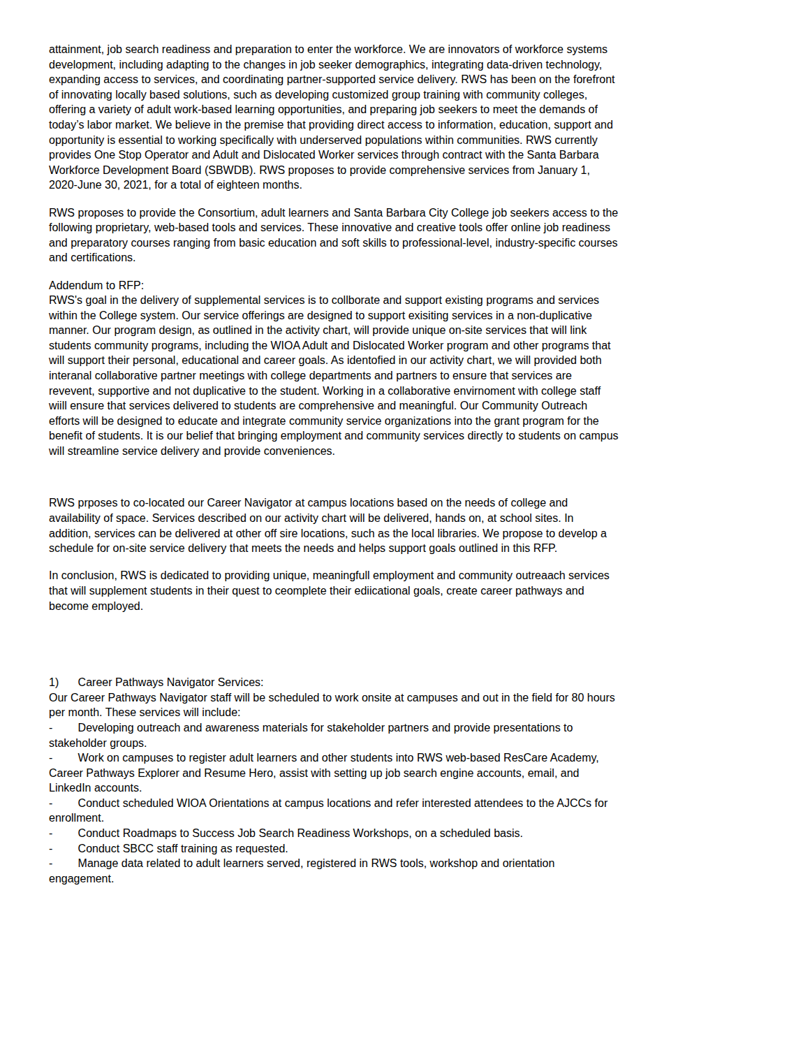attainment, job search readiness and preparation to enter the workforce. We are innovators of workforce systems development, including adapting to the changes in job seeker demographics, integrating data-driven technology, expanding access to services, and coordinating partner-supported service delivery. RWS has been on the forefront of innovating locally based solutions, such as developing customized group training with community colleges, offering a variety of adult work-based learning opportunities, and preparing job seekers to meet the demands of today’s labor market. We believe in the premise that providing direct access to information, education, support and opportunity is essential to working specifically with underserved populations within communities. RWS currently provides One Stop Operator and Adult and Dislocated Worker services through contract with the Santa Barbara Workforce Development Board (SBWDB). RWS proposes to provide comprehensive services from January 1, 2020-June 30, 2021, for a total of eighteen months.
RWS proposes to provide the Consortium, adult learners and Santa Barbara City College job seekers access to the following proprietary, web-based tools and services. These innovative and creative tools offer online job readiness and preparatory courses ranging from basic education and soft skills to professional-level, industry-specific courses and certifications.
Addendum to RFP:
RWS's goal in the delivery of supplemental services is to collborate and support existing programs and services within the College system. Our service offerings are designed to support exisiting services in a non-duplicative manner. Our program design, as outlined in the activity chart, will provide unique on-site services that will link students community programs, including the WIOA Adult and Dislocated Worker program and other programs that will support their personal, educational and career goals. As identofied in our activity chart, we will provided both interanal collaborative partner meetings with college departments and partners to ensure that services are revevent, supportive and not duplicative to the student. Working in a collaborative envirnoment with college staff wiill ensure that services delivered to students are comprehensive and meaningful. Our Community Outreach efforts will be designed to educate and integrate community service organizations into the grant program for the benefit of students. It is our belief that bringing employment and community services directly to students on campus will streamline service delivery and provide conveniences.
RWS prposes to co-located our Career Navigator at campus locations based on the needs of college and availability of space. Services described on our activity chart will be delivered, hands on, at school sites. In addition, services can be delivered at other off sire locations, such as the local libraries. We propose to develop a schedule for on-site service delivery that meets the needs and helps support goals outlined in this RFP.
In conclusion, RWS is dedicated to providing unique, meaningfull employment and community outreaach services that will supplement students in their quest to ceomplete their ediicational goals, create career pathways and become employed.
1) Career Pathways Navigator Services:
Our Career Pathways Navigator staff will be scheduled to work onsite at campuses and out in the field for 80 hours per month. These services will include:
-Developing outreach and awareness materials for stakeholder partners and provide presentations to stakeholder groups.
-Work on campuses to register adult learners and other students into RWS web-based ResCare Academy, Career Pathways Explorer and Resume Hero, assist with setting up job search engine accounts, email, and LinkedIn accounts.
-Conduct scheduled WIOA Orientations at campus locations and refer interested attendees to the AJCCs for enrollment.
-Conduct Roadmaps to Success Job Search Readiness Workshops, on a scheduled basis.
-Conduct SBCC staff training as requested.
-Manage data related to adult learners served, registered in RWS tools, workshop and orientation engagement.